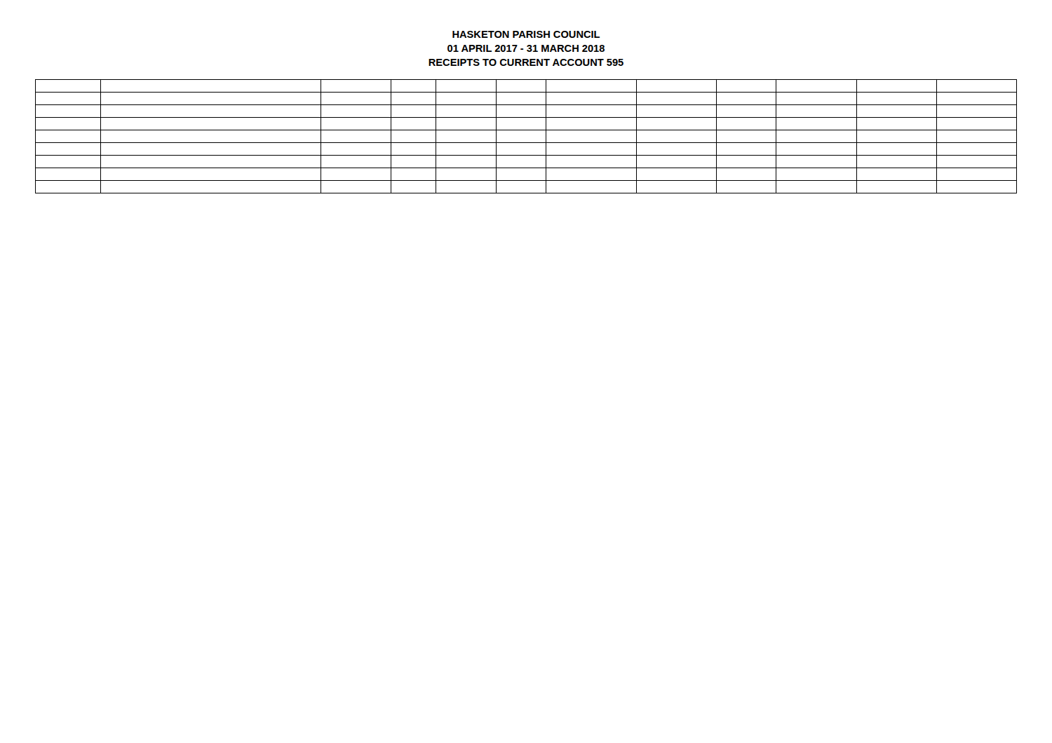HASKETON PARISH COUNCIL
01 APRIL 2017 - 31 MARCH 2018
RECEIPTS TO CURRENT ACCOUNT 595